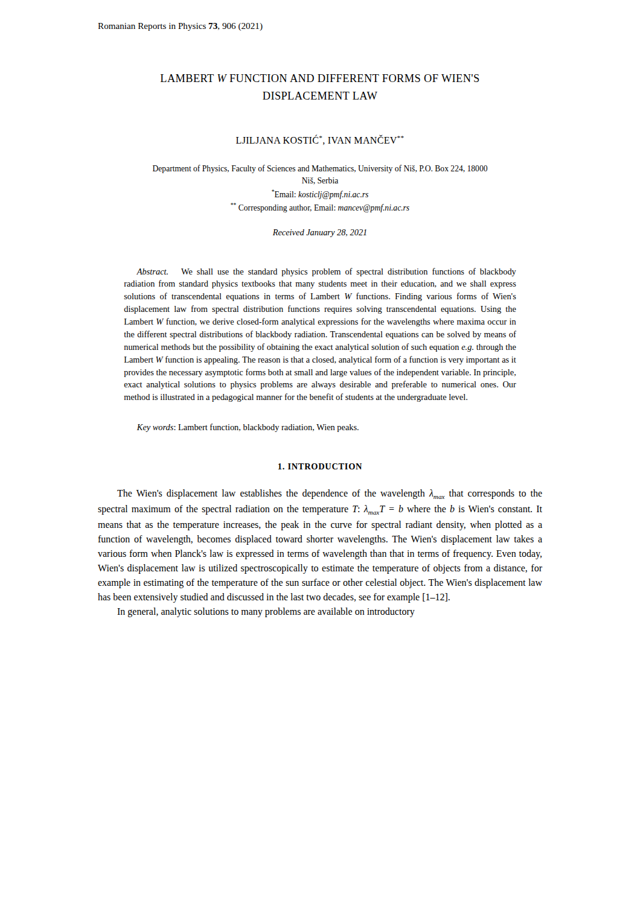Romanian Reports in Physics 73, 906 (2021)
LAMBERT W FUNCTION AND DIFFERENT FORMS OF WIEN'S
DISPLACEMENT LAW
LJILJANA KOSTIĆ*, IVAN MANČEV**
Department of Physics, Faculty of Sciences and Mathematics, University of Niš, P.O. Box 224, 18000
Niš, Serbia
*Email: kosticlj@pmf.ni.ac.rs
** Corresponding author, Email: mancev@pmf.ni.ac.rs
Received January 28, 2021
Abstract. We shall use the standard physics problem of spectral distribution functions of blackbody radiation from standard physics textbooks that many students meet in their education, and we shall express solutions of transcendental equations in terms of Lambert W functions. Finding various forms of Wien's displacement law from spectral distribution functions requires solving transcendental equations. Using the Lambert W function, we derive closed-form analytical expressions for the wavelengths where maxima occur in the different spectral distributions of blackbody radiation. Transcendental equations can be solved by means of numerical methods but the possibility of obtaining the exact analytical solution of such equation e.g. through the Lambert W function is appealing. The reason is that a closed, analytical form of a function is very important as it provides the necessary asymptotic forms both at small and large values of the independent variable. In principle, exact analytical solutions to physics problems are always desirable and preferable to numerical ones. Our method is illustrated in a pedagogical manner for the benefit of students at the undergraduate level.
Key words: Lambert function, blackbody radiation, Wien peaks.
1. INTRODUCTION
The Wien's displacement law establishes the dependence of the wavelength λmax that corresponds to the spectral maximum of the spectral radiation on the temperature T: λmaxT = b where the b is Wien's constant. It means that as the temperature increases, the peak in the curve for spectral radiant density, when plotted as a function of wavelength, becomes displaced toward shorter wavelengths. The Wien's displacement law takes a various form when Planck's law is expressed in terms of wavelength than that in terms of frequency. Even today, Wien's displacement law is utilized spectroscopically to estimate the temperature of objects from a distance, for example in estimating of the temperature of the sun surface or other celestial object. The Wien's displacement law has been extensively studied and discussed in the last two decades, see for example [1–12].
In general, analytic solutions to many problems are available on introductory